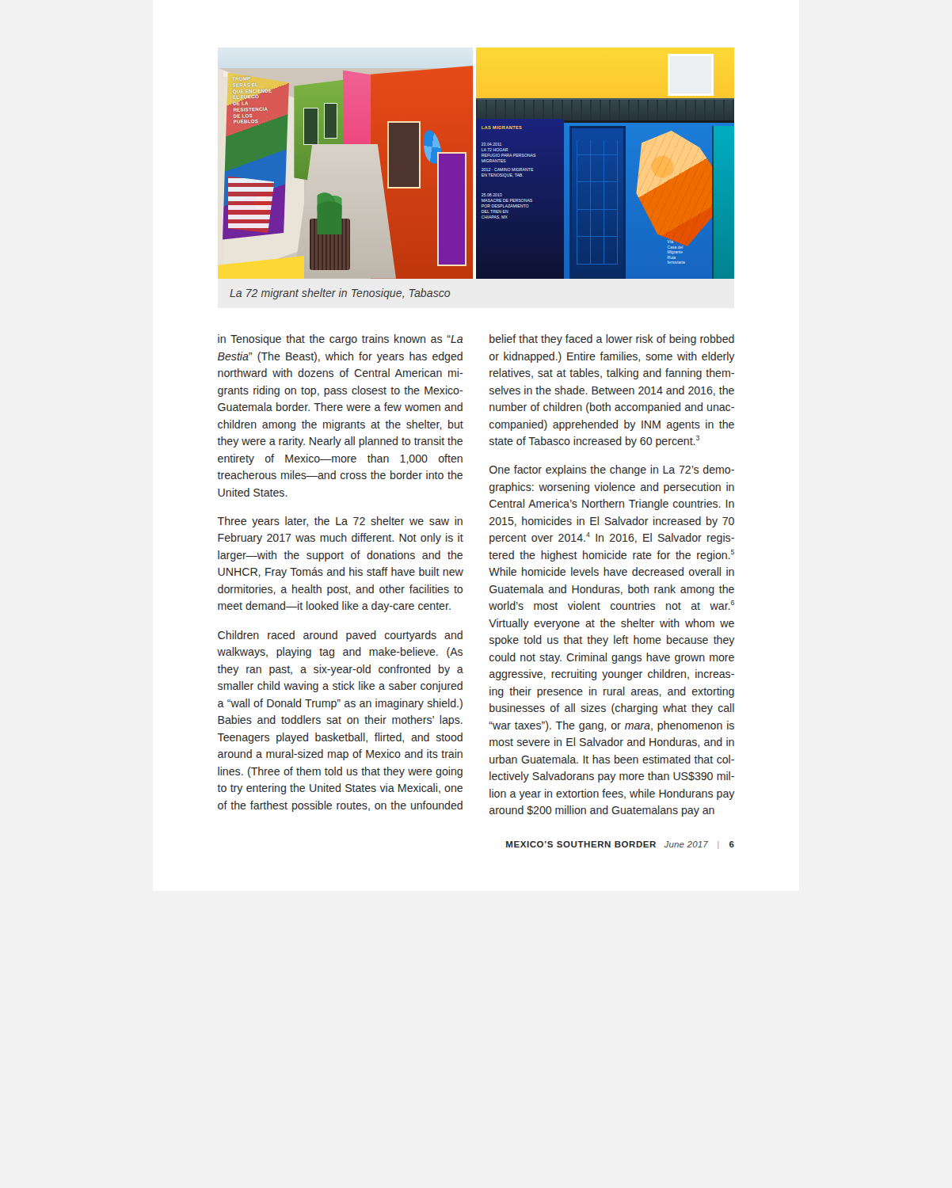TRUMP
SERÁS EL
QUE ENCIENDE
EL FUEGO
DE LA
RESISTENCIA
DE LOS
PUEBLOS
LAS MIGRANTES
23.04.2011
LA 72 HOGAR
REFUGIO PARA PERSONAS
MIGRANTES
2012 · CAMINO MIGRANTE
EN TENOSIQUE, TAB.
25.08.2013
MASACRE DE PERSONAS
POR DESPLAZAMIENTO
DEL TREN EN
CHIAPAS, MX
Vía
Casa del
Migrante
Ruta
ferroviaria
La 72 migrant shelter in Tenosique, Tabasco
in Tenosique that the cargo trains known as “La Bestia” (The Beast), which for years has edged northward with dozens of Central American migrants riding on top, pass closest to the Mexico-Guatemala border. There were a few women and children among the migrants at the shelter, but they were a rarity. Nearly all planned to transit the entirety of Mexico—more than 1,000 often treacherous miles—and cross the border into the United States.
Three years later, the La 72 shelter we saw in February 2017 was much different. Not only is it larger—with the support of donations and the UNHCR, Fray Tomás and his staff have built new dormitories, a health post, and other facilities to meet demand—it looked like a day-care center.
Children raced around paved courtyards and walkways, playing tag and make-believe. (As they ran past, a six-year-old confronted by a smaller child waving a stick like a saber conjured a “wall of Donald Trump” as an imaginary shield.) Babies and toddlers sat on their mothers’ laps. Teenagers played basketball, flirted, and stood around a mural-sized map of Mexico and its train lines. (Three of them told us that they were going to try entering the United States via Mexicali, one of the farthest possible routes, on the unfounded belief that they faced a lower risk of being robbed or kidnapped.) Entire families, some with elderly relatives, sat at tables, talking and fanning themselves in the shade. Between 2014 and 2016, the number of children (both accompanied and unaccompanied) apprehended by INM agents in the state of Tabasco increased by 60 percent.3
One factor explains the change in La 72’s demographics: worsening violence and persecution in Central America’s Northern Triangle countries. In 2015, homicides in El Salvador increased by 70 percent over 2014.4 In 2016, El Salvador registered the highest homicide rate for the region.5 While homicide levels have decreased overall in Guatemala and Honduras, both rank among the world’s most violent countries not at war.6 Virtually everyone at the shelter with whom we spoke told us that they left home because they could not stay. Criminal gangs have grown more aggressive, recruiting younger children, increasing their presence in rural areas, and extorting businesses of all sizes (charging what they call “war taxes”). The gang, or mara, phenomenon is most severe in El Salvador and Honduras, and in urban Guatemala. It has been estimated that collectively Salvadorans pay more than US$390 million a year in extortion fees, while Hondurans pay around $200 million and Guatemalans pay an
Mexico’s Southern Border June 2017 | 6